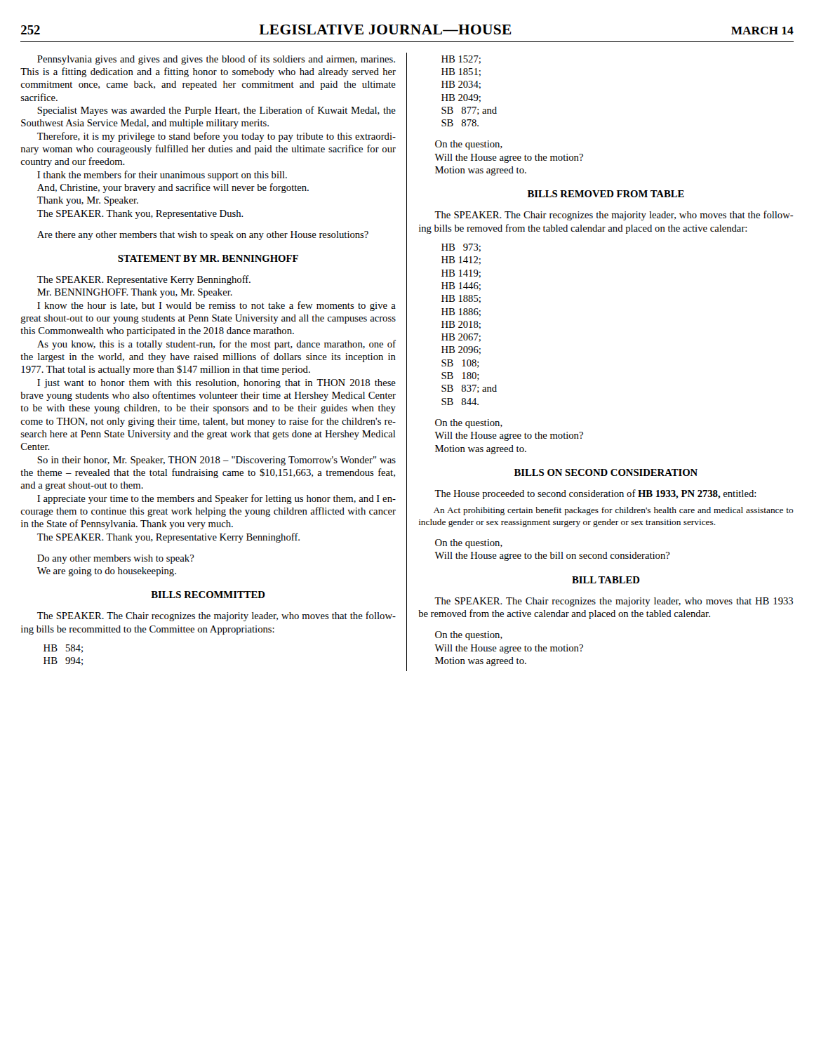252 LEGISLATIVE JOURNAL—HOUSE MARCH 14
Pennsylvania gives and gives and gives the blood of its soldiers and airmen, marines. This is a fitting dedication and a fitting honor to somebody who had already served her commitment once, came back, and repeated her commitment and paid the ultimate sacrifice.
Specialist Mayes was awarded the Purple Heart, the Liberation of Kuwait Medal, the Southwest Asia Service Medal, and multiple military merits.
Therefore, it is my privilege to stand before you today to pay tribute to this extraordinary woman who courageously fulfilled her duties and paid the ultimate sacrifice for our country and our freedom.
I thank the members for their unanimous support on this bill.
And, Christine, your bravery and sacrifice will never be forgotten.
Thank you, Mr. Speaker.
The SPEAKER. Thank you, Representative Dush.
Are there any other members that wish to speak on any other House resolutions?
Statement by Mr. Benninghoff
The SPEAKER. Representative Kerry Benninghoff.
Mr. BENNINGHOFF. Thank you, Mr. Speaker.
I know the hour is late, but I would be remiss to not take a few moments to give a great shout-out to our young students at Penn State University and all the campuses across this Commonwealth who participated in the 2018 dance marathon.
As you know, this is a totally student-run, for the most part, dance marathon, one of the largest in the world, and they have raised millions of dollars since its inception in 1977. That total is actually more than $147 million in that time period.
I just want to honor them with this resolution, honoring that in THON 2018 these brave young students who also oftentimes volunteer their time at Hershey Medical Center to be with these young children, to be their sponsors and to be their guides when they come to THON, not only giving their time, talent, but money to raise for the children's research here at Penn State University and the great work that gets done at Hershey Medical Center.
So in their honor, Mr. Speaker, THON 2018 – "Discovering Tomorrow's Wonder" was the theme – revealed that the total fundraising came to $10,151,663, a tremendous feat, and a great shout-out to them.
I appreciate your time to the members and Speaker for letting us honor them, and I encourage them to continue this great work helping the young children afflicted with cancer in the State of Pennsylvania. Thank you very much.
The SPEAKER. Thank you, Representative Kerry Benninghoff.
Do any other members wish to speak?
We are going to do housekeeping.
Bills Recommitted
The SPEAKER. The Chair recognizes the majority leader, who moves that the following bills be recommitted to the Committee on Appropriations:
HB 584;
HB 994;
HB 1527;
HB 1851;
HB 2034;
HB 2049;
SB 877; and
SB 878.
On the question,
Will the House agree to the motion?
Motion was agreed to.
Bills Removed from Table
The SPEAKER. The Chair recognizes the majority leader, who moves that the following bills be removed from the tabled calendar and placed on the active calendar:
HB 973;
HB 1412;
HB 1419;
HB 1446;
HB 1885;
HB 1886;
HB 2018;
HB 2067;
HB 2096;
SB 108;
SB 180;
SB 837; and
SB 844.
On the question,
Will the House agree to the motion?
Motion was agreed to.
Bills on Second Consideration
The House proceeded to second consideration of HB 1933, PN 2738, entitled:
An Act prohibiting certain benefit packages for children's health care and medical assistance to include gender or sex reassignment surgery or gender or sex transition services.
On the question,
Will the House agree to the bill on second consideration?
Bill Tabled
The SPEAKER. The Chair recognizes the majority leader, who moves that HB 1933 be removed from the active calendar and placed on the tabled calendar.
On the question,
Will the House agree to the motion?
Motion was agreed to.